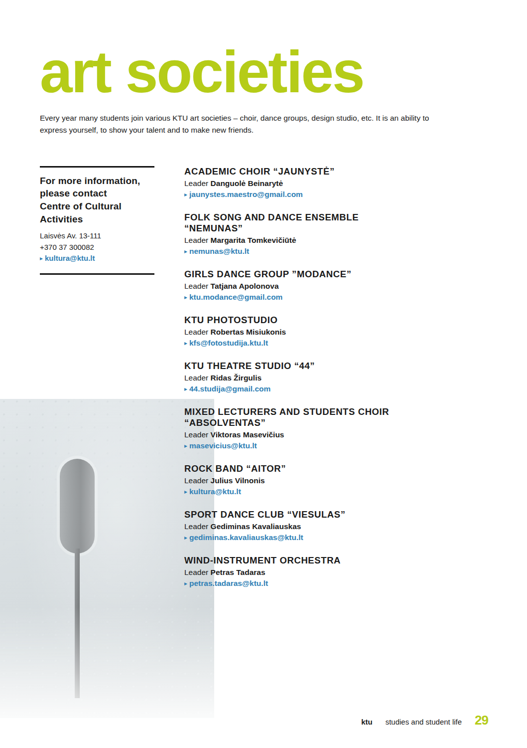art societies
Every year many students join various KTU art societies – choir, dance groups, design studio, etc. It is an ability to express yourself, to show your talent and to make new friends.
For more information,
please contact
Centre of Cultural
Activities
Laisvės Av. 13-111
+370 37 300082
▸kultura@ktu.lt
Academic choir “Jaunystė”
Leader Danguolė Beinarytė
▸jaunystes.maestro@gmail.com
Folk song and dance ensemble
“Nemunas”
Leader Margarita Tomkevičiūtė
▸nemunas@ktu.lt
Girls dance group ”Modance”
Leader Tatjana Apolonova
▸ktu.modance@gmail.com
KTU photostudio
Leader Robertas Misiukonis
▸kfs@fotostudija.ktu.lt
KTU theatre studio “44”
Leader Ridas Žirgulis
▸44.studija@gmail.com
Mixed lecturers and students choir
“Absolventas”
Leader Viktoras Masevičius
▸masevicius@ktu.lt
Rock band “Aitor”
Leader Julius Vilnonis
▸kultura@ktu.lt
Sport dance club “Viesulas”
Leader Gediminas Kavaliauskas
▸gediminas.kavaliauskas@ktu.lt
Wind-instrument orchestra
Leader Petras Tadaras
▸petras.tadaras@ktu.lt
ktu studies and student life 29